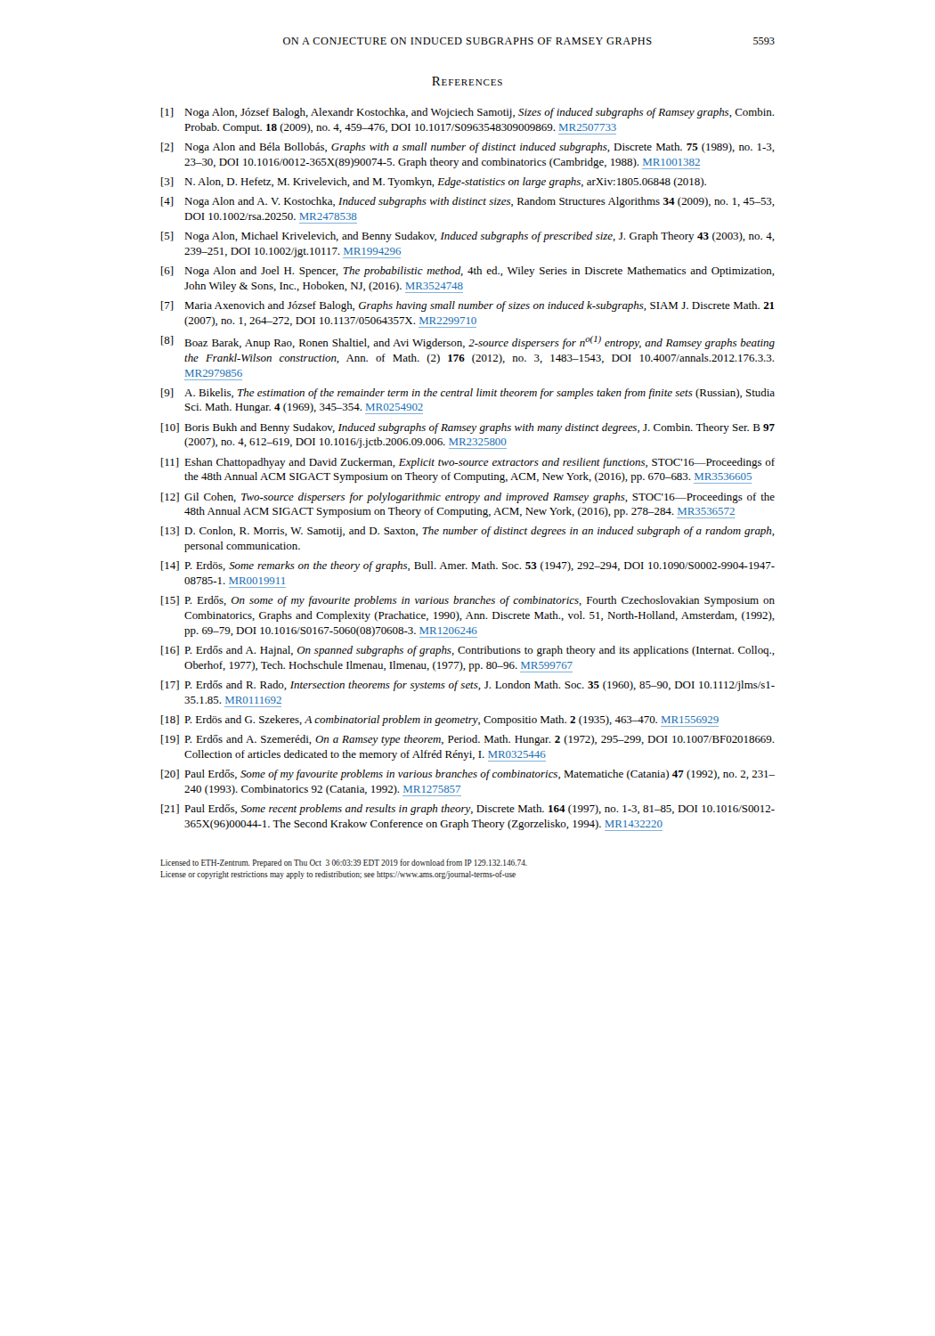ON A CONJECTURE ON INDUCED SUBGRAPHS OF RAMSEY GRAPHS 5593
References
[1] Noga Alon, József Balogh, Alexandr Kostochka, and Wojciech Samotij, Sizes of induced subgraphs of Ramsey graphs, Combin. Probab. Comput. 18 (2009), no. 4, 459–476, DOI 10.1017/S0963548309009869. MR2507733
[2] Noga Alon and Béla Bollobás, Graphs with a small number of distinct induced subgraphs, Discrete Math. 75 (1989), no. 1-3, 23–30, DOI 10.1016/0012-365X(89)90074-5. Graph theory and combinatorics (Cambridge, 1988). MR1001382
[3] N. Alon, D. Hefetz, M. Krivelevich, and M. Tyomkyn, Edge-statistics on large graphs, arXiv:1805.06848 (2018).
[4] Noga Alon and A. V. Kostochka, Induced subgraphs with distinct sizes, Random Structures Algorithms 34 (2009), no. 1, 45–53, DOI 10.1002/rsa.20250. MR2478538
[5] Noga Alon, Michael Krivelevich, and Benny Sudakov, Induced subgraphs of prescribed size, J. Graph Theory 43 (2003), no. 4, 239–251, DOI 10.1002/jgt.10117. MR1994296
[6] Noga Alon and Joel H. Spencer, The probabilistic method, 4th ed., Wiley Series in Discrete Mathematics and Optimization, John Wiley & Sons, Inc., Hoboken, NJ, (2016). MR3524748
[7] Maria Axenovich and József Balogh, Graphs having small number of sizes on induced k-subgraphs, SIAM J. Discrete Math. 21 (2007), no. 1, 264–272, DOI 10.1137/05064357X. MR2299710
[8] Boaz Barak, Anup Rao, Ronen Shaltiel, and Avi Wigderson, 2-source dispersers for no(1) entropy, and Ramsey graphs beating the Frankl-Wilson construction, Ann. of Math. (2) 176 (2012), no. 3, 1483–1543, DOI 10.4007/annals.2012.176.3.3. MR2979856
[9] A. Bikelis, The estimation of the remainder term in the central limit theorem for samples taken from finite sets (Russian), Studia Sci. Math. Hungar. 4 (1969), 345–354. MR0254902
[10] Boris Bukh and Benny Sudakov, Induced subgraphs of Ramsey graphs with many distinct degrees, J. Combin. Theory Ser. B 97 (2007), no. 4, 612–619, DOI 10.1016/j.jctb.2006.09.006. MR2325800
[11] Eshan Chattopadhyay and David Zuckerman, Explicit two-source extractors and resilient functions, STOC'16—Proceedings of the 48th Annual ACM SIGACT Symposium on Theory of Computing, ACM, New York, (2016), pp. 670–683. MR3536605
[12] Gil Cohen, Two-source dispersers for polylogarithmic entropy and improved Ramsey graphs, STOC'16—Proceedings of the 48th Annual ACM SIGACT Symposium on Theory of Computing, ACM, New York, (2016), pp. 278–284. MR3536572
[13] D. Conlon, R. Morris, W. Samotij, and D. Saxton, The number of distinct degrees in an induced subgraph of a random graph, personal communication.
[14] P. Erdös, Some remarks on the theory of graphs, Bull. Amer. Math. Soc. 53 (1947), 292–294, DOI 10.1090/S0002-9904-1947-08785-1. MR0019911
[15] P. Erdős, On some of my favourite problems in various branches of combinatorics, Fourth Czechoslovakian Symposium on Combinatorics, Graphs and Complexity (Prachatice, 1990), Ann. Discrete Math., vol. 51, North-Holland, Amsterdam, (1992), pp. 69–79, DOI 10.1016/S0167-5060(08)70608-3. MR1206246
[16] P. Erdős and A. Hajnal, On spanned subgraphs of graphs, Contributions to graph theory and its applications (Internat. Colloq., Oberhof, 1977), Tech. Hochschule Ilmenau, Ilmenau, (1977), pp. 80–96. MR599767
[17] P. Erdős and R. Rado, Intersection theorems for systems of sets, J. London Math. Soc. 35 (1960), 85–90, DOI 10.1112/jlms/s1-35.1.85. MR0111692
[18] P. Erdös and G. Szekeres, A combinatorial problem in geometry, Compositio Math. 2 (1935), 463–470. MR1556929
[19] P. Erdős and A. Szemerédi, On a Ramsey type theorem, Period. Math. Hungar. 2 (1972), 295–299, DOI 10.1007/BF02018669. Collection of articles dedicated to the memory of Alfréd Rényi, I. MR0325446
[20] Paul Erdős, Some of my favourite problems in various branches of combinatorics, Matematiche (Catania) 47 (1992), no. 2, 231–240 (1993). Combinatorics 92 (Catania, 1992). MR1275857
[21] Paul Erdős, Some recent problems and results in graph theory, Discrete Math. 164 (1997), no. 1-3, 81–85, DOI 10.1016/S0012-365X(96)00044-1. The Second Krakow Conference on Graph Theory (Zgorzelisko, 1994). MR1432220
Licensed to ETH-Zentrum. Prepared on Thu Oct 3 06:03:39 EDT 2019 for download from IP 129.132.146.74.
License or copyright restrictions may apply to redistribution; see https://www.ams.org/journal-terms-of-use